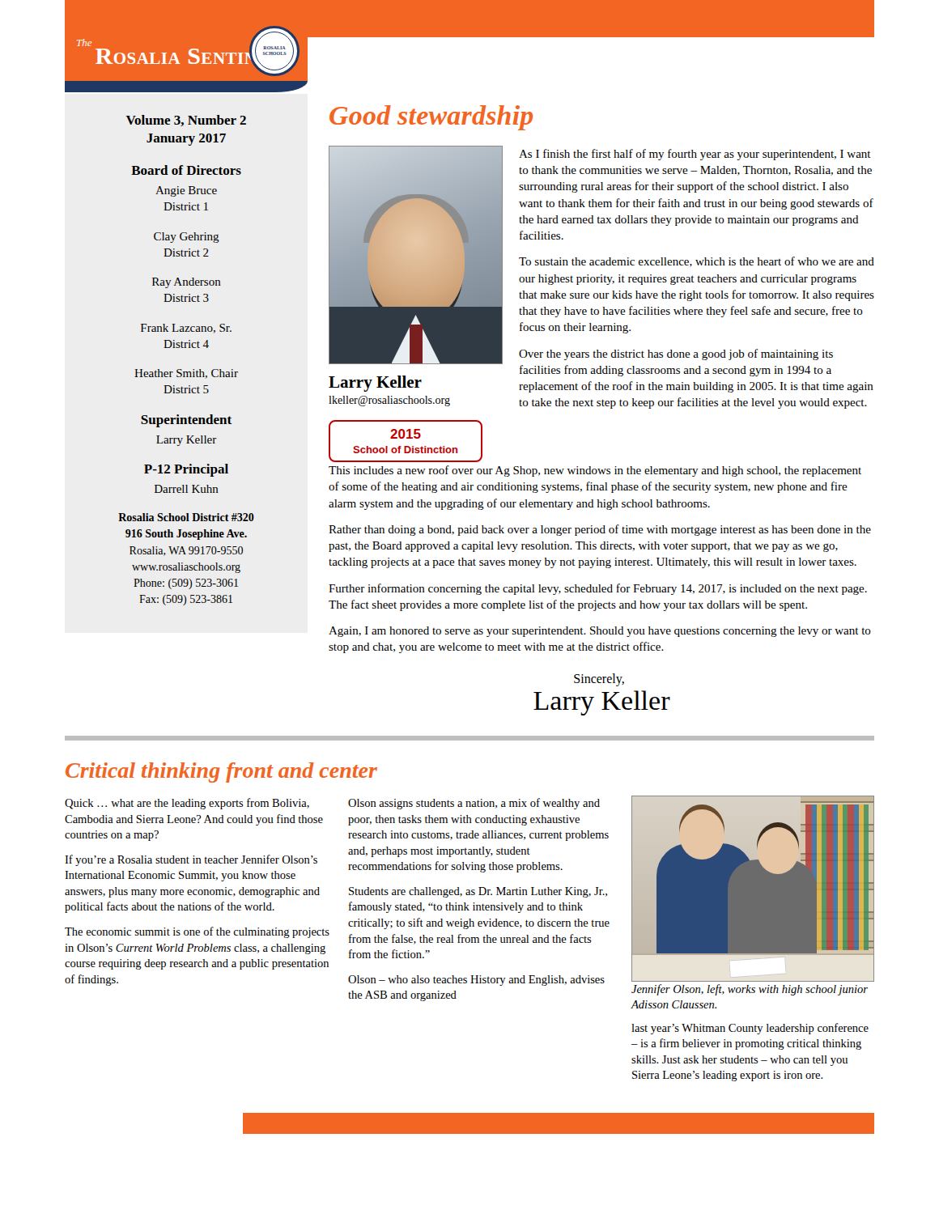The Rosalia Sentinel
ROSALIA
SCHOOLS
Volume 3, Number 2
January 2017
Board of Directors
Angie Bruce
District 1
Clay Gehring
District 2
Ray Anderson
District 3
Frank Lazcano, Sr.
District 4
Heather Smith, Chair
District 5
Superintendent
Larry Keller
P-12 Principal
Darrell Kuhn
Rosalia School District #320
916 South Josephine Ave.
Rosalia, WA 99170-9550
www.rosaliaschools.org
Phone: (509) 523-3061
Fax: (509) 523-3861
Good stewardship
Larry Keller
lkeller@rosaliaschools.org
2015
School of Distinction
As I finish the first half of my fourth year as your superintendent, I want to thank the communities we serve – Malden, Thornton, Rosalia, and the surrounding rural areas for their support of the school district. I also want to thank them for their faith and trust in our being good stewards of the hard earned tax dollars they provide to maintain our programs and facilities.
To sustain the academic excellence, which is the heart of who we are and our highest priority, it requires great teachers and curricular programs that make sure our kids have the right tools for tomorrow. It also requires that they have to have facilities where they feel safe and secure, free to focus on their learning.
Over the years the district has done a good job of maintaining its facilities from adding classrooms and a second gym in 1994 to a replacement of the roof in the main building in 2005. It is that time again to take the next step to keep our facilities at the level you would expect.
This includes a new roof over our Ag Shop, new windows in the elementary and high school, the replacement of some of the heating and air conditioning systems, final phase of the security system, new phone and fire alarm system and the upgrading of our elementary and high school bathrooms.
Rather than doing a bond, paid back over a longer period of time with mortgage interest as has been done in the past, the Board approved a capital levy resolution. This directs, with voter support, that we pay as we go, tackling projects at a pace that saves money by not paying interest. Ultimately, this will result in lower taxes.
Further information concerning the capital levy, scheduled for February 14, 2017, is included on the next page. The fact sheet provides a more complete list of the projects and how your tax dollars will be spent.
Again, I am honored to serve as your superintendent. Should you have questions concerning the levy or want to stop and chat, you are welcome to meet with me at the district office.
Sincerely,
Larry Keller
Critical thinking front and center
Quick … what are the leading exports from Bolivia, Cambodia and Sierra Leone? And could you find those countries on a map?
If you’re a Rosalia student in teacher Jennifer Olson’s International Economic Summit, you know those answers, plus many more economic, demographic and political facts about the nations of the world.
The economic summit is one of the culminating projects in Olson’s Current World Problems class, a challenging course requiring deep research and a public presentation of findings.
Olson assigns students a nation, a mix of wealthy and poor, then tasks them with conducting exhaustive research into customs, trade alliances, current problems and, perhaps most importantly, student recommendations for solving those problems.
Students are challenged, as Dr. Martin Luther King, Jr., famously stated, “to think intensively and to think critically; to sift and weigh evidence, to discern the true from the false, the real from the unreal and the facts from the fiction.”
Olson – who also teaches History and English, advises the ASB and organized
Jennifer Olson, left, works with high school junior Adisson Claussen.
last year’s Whitman County leadership conference – is a firm believer in promoting critical thinking skills. Just ask her students – who can tell you Sierra Leone’s leading export is iron ore.